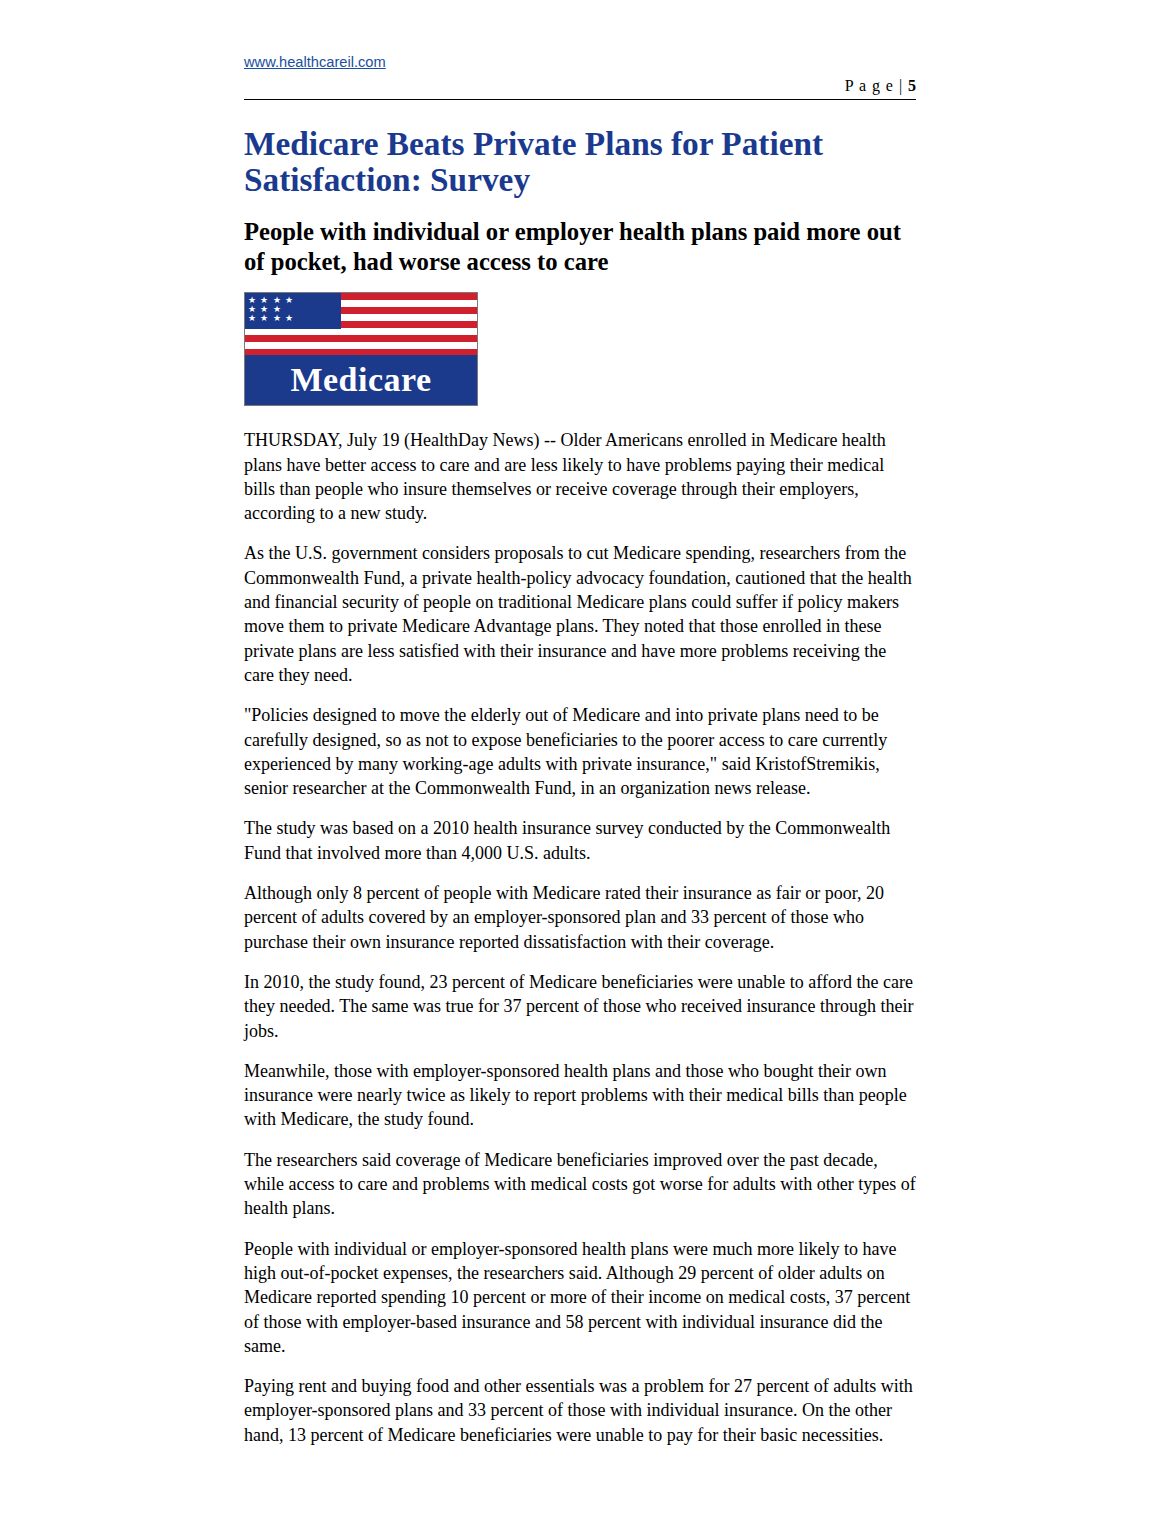www.healthcareil.com P a g e | 5
Medicare Beats Private Plans for Patient Satisfaction: Survey
People with individual or employer health plans paid more out of pocket, had worse access to care
★ ★ ★ ★
★ ★ ★
★ ★ ★ ★
Medicare
THURSDAY, July 19 (HealthDay News) -- Older Americans enrolled in Medicare health plans have better access to care and are less likely to have problems paying their medical bills than people who insure themselves or receive coverage through their employers, according to a new study.
As the U.S. government considers proposals to cut Medicare spending, researchers from the Commonwealth Fund, a private health-policy advocacy foundation, cautioned that the health and financial security of people on traditional Medicare plans could suffer if policy makers move them to private Medicare Advantage plans. They noted that those enrolled in these private plans are less satisfied with their insurance and have more problems receiving the care they need.
"Policies designed to move the elderly out of Medicare and into private plans need to be carefully designed, so as not to expose beneficiaries to the poorer access to care currently experienced by many working-age adults with private insurance," said KristofStremikis, senior researcher at the Commonwealth Fund, in an organization news release.
The study was based on a 2010 health insurance survey conducted by the Commonwealth Fund that involved more than 4,000 U.S. adults.
Although only 8 percent of people with Medicare rated their insurance as fair or poor, 20 percent of adults covered by an employer-sponsored plan and 33 percent of those who purchase their own insurance reported dissatisfaction with their coverage.
In 2010, the study found, 23 percent of Medicare beneficiaries were unable to afford the care they needed. The same was true for 37 percent of those who received insurance through their jobs.
Meanwhile, those with employer-sponsored health plans and those who bought their own insurance were nearly twice as likely to report problems with their medical bills than people with Medicare, the study found.
The researchers said coverage of Medicare beneficiaries improved over the past decade, while access to care and problems with medical costs got worse for adults with other types of health plans.
People with individual or employer-sponsored health plans were much more likely to have high out-of-pocket expenses, the researchers said. Although 29 percent of older adults on Medicare reported spending 10 percent or more of their income on medical costs, 37 percent of those with employer-based insurance and 58 percent with individual insurance did the same.
Paying rent and buying food and other essentials was a problem for 27 percent of adults with employer-sponsored plans and 33 percent of those with individual insurance. On the other hand, 13 percent of Medicare beneficiaries were unable to pay for their basic necessities.